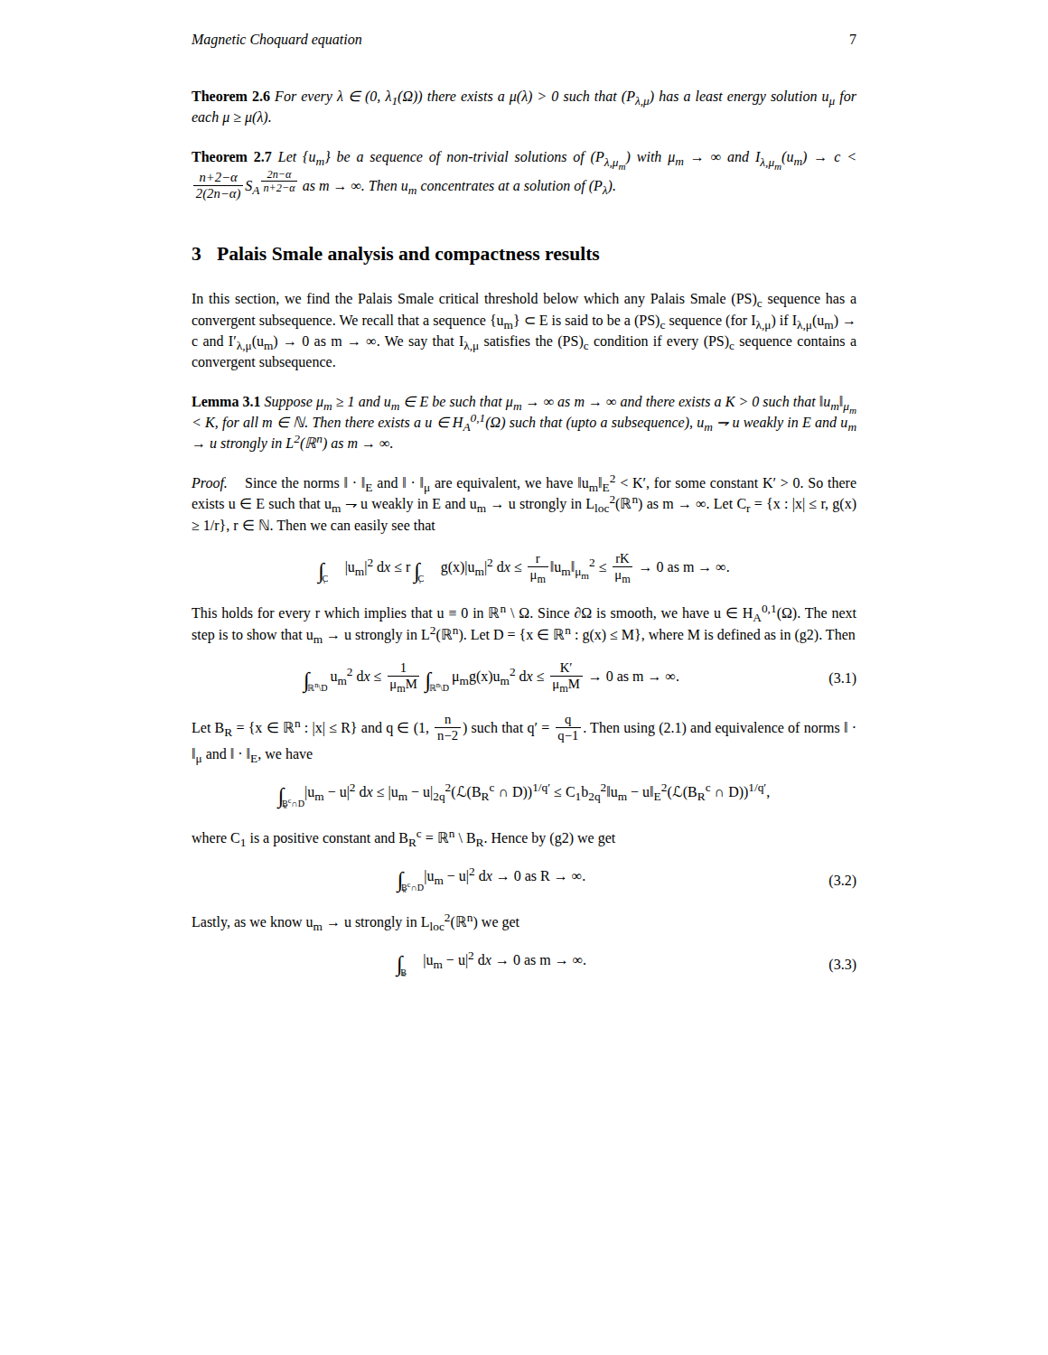Magnetic Choquard equation 7
Theorem 2.6 For every λ ∈ (0, λ1(Ω)) there exists a μ(λ) > 0 such that (Pλ,μ) has a least energy solution uμ for each μ ≥ μ(λ).
Theorem 2.7 Let {um} be a sequence of non-trivial solutions of (Pλ,μm) with μm → ∞ and Iλ,μm(um) → c < n+2−α 2(2n−α) SA2n−α n+2−α as m → ∞. Then um concentrates at a solution of (Pλ).
3 Palais Smale analysis and compactness results
In this section, we find the Palais Smale critical threshold below which any Palais Smale (PS)c sequence has a convergent subsequence. We recall that a sequence {um} ⊂ E is said to be a (PS)c sequence (for Iλ,μ) if Iλ,μ(um) → c and I′λ,μ(um) → 0 as m → ∞. We say that Iλ,μ satisfies the (PS)c condition if every (PS)c sequence contains a convergent subsequence.
Lemma 3.1 Suppose μm ≥ 1 and um ∈ E be such that μm → ∞ as m → ∞ and there exists a K > 0 such that ‖um‖μm < K, for all m ∈ ℕ. Then there exists a u ∈ HA0,1(Ω) such that (upto a subsequence), um ⇁ u weakly in E and um → u strongly in L2(ℝn) as m → ∞.
Proof. Since the norms ‖ · ‖E and ‖ · ‖μ are equivalent, we have ‖um‖E2 < K′, for some constant K′ > 0. So there exists u ∈ E such that um ⇁ u weakly in E and um → u strongly in Lloc2(ℝn) as m → ∞. Let Cr = {x : |x| ≤ r, g(x) ≥ 1/r}, r ∈ ℕ. Then we can easily see that
∫Cr |um|2 dx ≤ r ∫Cr g(x)|um|2 dx ≤ rμm‖um‖μm2 ≤ rK μm → 0 as m → ∞.
This holds for every r which implies that u ≡ 0 in ℝn \ Ω. Since ∂Ω is smooth, we have u ∈ HA0,1(Ω). The next step is to show that um → u strongly in L2(ℝn). Let D = {x ∈ ℝn : g(x) ≤ M}, where M is defined as in (g2). Then
∫ℝn\D um2 dx ≤ 1 μmM ∫ℝn\D μmg(x)um2 dx ≤ K′μmM → 0 as m → ∞. (3.1)
Let BR = {x ∈ ℝn : |x| ≤ R} and q ∈ (1, nn−2) such that q′ = qq−1. Then using (2.1) and equivalence of norms ‖ · ‖μ and ‖ · ‖E, we have
∫BRc∩D |um − u|2 dx ≤ |um − u|2q2(ℒ(BRc ∩ D))1/q′ ≤ C1b2q2‖um − u‖E2(ℒ(BRc ∩ D))1/q′,
where C1 is a positive constant and BRc = ℝn \ BR. Hence by (g2) we get
∫BRc∩D |um − u|2 dx → 0 as R → ∞. (3.2)
Lastly, as we know um → u strongly in Lloc2(ℝn) we get
∫BR |um − u|2 dx → 0 as m → ∞. (3.3)